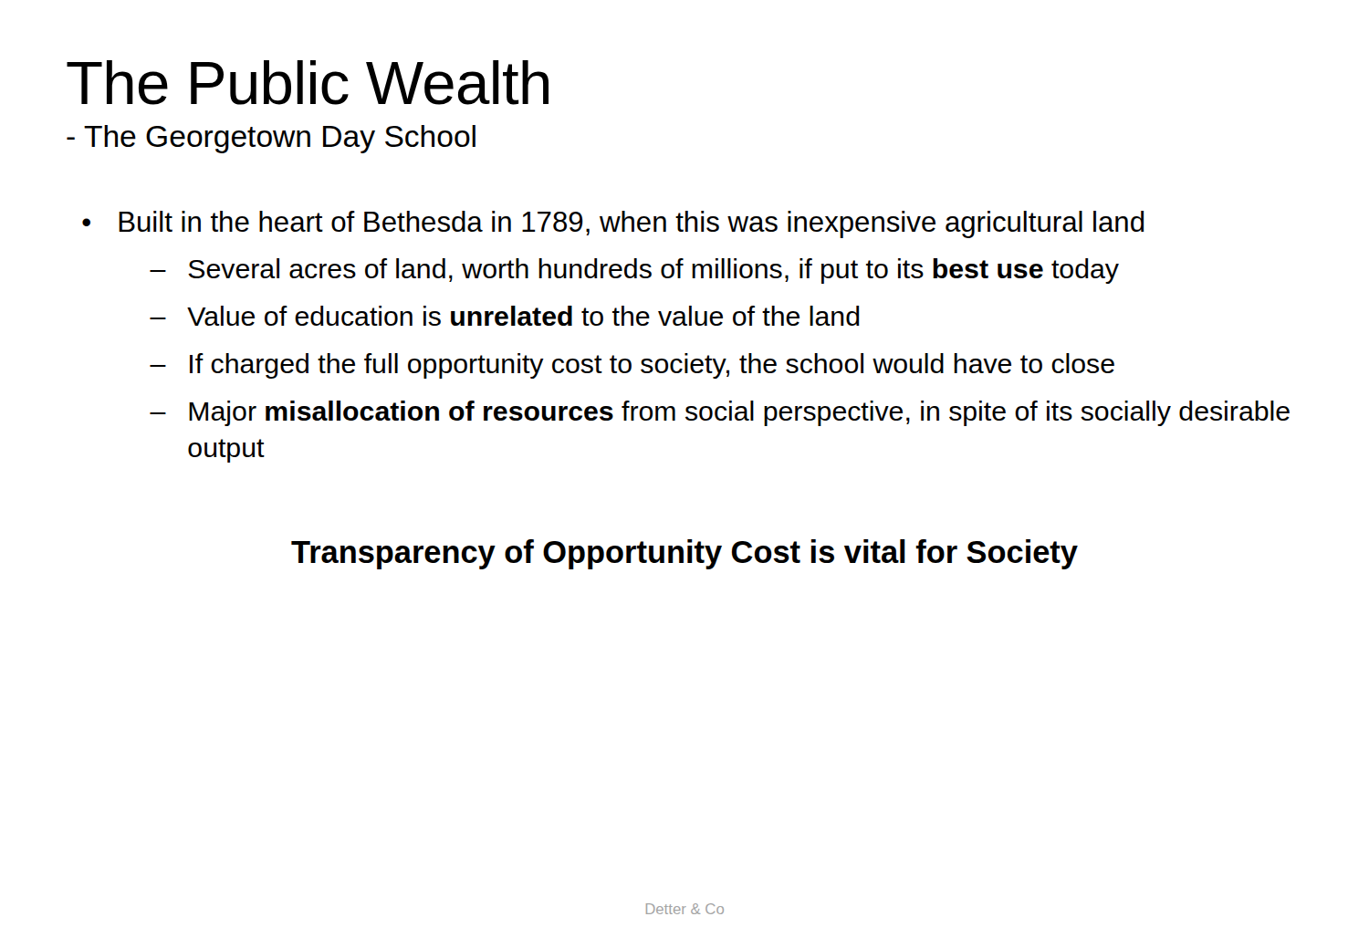The Public Wealth
- The Georgetown Day School
Built in the heart of Bethesda in 1789, when this was inexpensive agricultural land
Several acres of land, worth hundreds of millions, if put to its best use today
Value of education is unrelated to the value of the land
If charged the full opportunity cost to society, the school would have to close
Major misallocation of resources from social perspective, in spite of its socially desirable output
Transparency of Opportunity Cost is vital for Society
Detter & Co